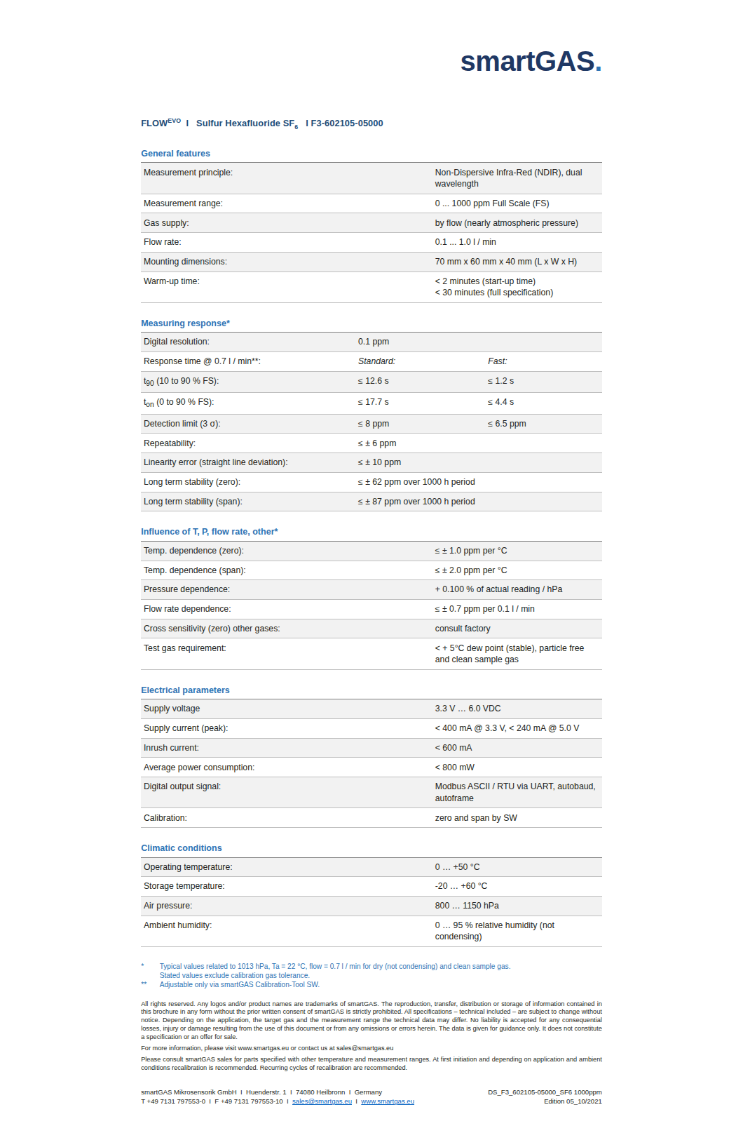smartGAS.
FLOWEVO I Sulfur Hexafluoride SF6 I F3-602105-05000
General features
| Measurement principle: | Non-Dispersive Infra-Red (NDIR), dual wavelength |
| Measurement range: | 0 ... 1000 ppm Full Scale (FS) |
| Gas supply: | by flow (nearly atmospheric pressure) |
| Flow rate: | 0.1 ... 1.0 l / min |
| Mounting dimensions: | 70 mm x 60 mm x 40 mm (L x W x H) |
| Warm-up time: | < 2 minutes (start-up time) < 30 minutes (full specification) |
Measuring response*
| Digital resolution: | 0.1 ppm | |
| Response time @ 0.7 l / min**: | Standard: | Fast: |
| t 90 (10 to 90 % FS): | ≤ 12.6 s | ≤ 1.2 s |
| t on (0 to 90 % FS): | ≤ 17.7 s | ≤ 4.4 s |
| Detection limit (3 σ): | ≤ 8 ppm | ≤ 6.5 ppm |
| Repeatability: | ≤ ± 6 ppm |
| Linearity error (straight line deviation): | ≤ ± 10 ppm |
| Long term stability (zero): | ≤ ± 62 ppm over 1000 h period |
| Long term stability (span): | ≤ ± 87 ppm over 1000 h period |
Influence of T, P, flow rate, other*
| Temp. dependence (zero): | ≤ ± 1.0 ppm per °C |
| Temp. dependence (span): | ≤ ± 2.0 ppm per °C |
| Pressure dependence: | + 0.100 % of actual reading / hPa |
| Flow rate dependence: | ≤ ± 0.7 ppm per 0.1 l / min |
| Cross sensitivity (zero) other gases: | consult factory |
| Test gas requirement: | < + 5°C dew point (stable), particle free and clean sample gas |
Electrical parameters
| Supply voltage | 3.3 V … 6.0 VDC |
| Supply current (peak): | < 400 mA @ 3.3 V, < 240 mA @ 5.0 V |
| Inrush current: | < 600 mA |
| Average power consumption: | < 800 mW |
| Digital output signal: | Modbus ASCII / RTU via UART, autobaud, autoframe |
| Calibration: | zero and span by SW |
Climatic conditions
| Operating temperature: | 0 … +50 °C |
| Storage temperature: | -20 … +60 °C |
| Air pressure: | 800 … 1150 hPa |
| Ambient humidity: | 0 … 95 % relative humidity (not condensing) |
*Typical values related to 1013 hPa, Ta = 22 °C, flow = 0.7 l / min for dry (not condensing) and clean sample gas.
Stated values exclude calibration gas tolerance.
**Adjustable only via smartGAS Calibration-Tool SW.
All rights reserved. Any logos and/or product names are trademarks of smartGAS. The reproduction, transfer, distribution or storage of information contained in this brochure in any form without the prior written consent of smartGAS is strictly prohibited. All specifications – technical included – are subject to change without notice. Depending on the application, the target gas and the measurement range the technical data may differ. No liability is accepted for any consequential losses, injury or damage resulting from the use of this document or from any omissions or errors herein. The data is given for guidance only. It does not constitute a specification or an offer for sale.
For more information, please visit www.smartgas.eu or contact us at sales@smartgas.eu
Please consult smartGAS sales for parts specified with other temperature and measurement ranges. At first initiation and depending on application and ambient conditions recalibration is recommended. Recurring cycles of recalibration are recommended.
smartGAS Mikrosensorik GmbH I Huenderstr. 1 I 74080 Heilbronn I Germany
T +49 7131 797553-0 I F +49 7131 797553-10 I sales@smartgas.eu I www.smartgas.eu
DS_F3_602105-05000_SF6 1000ppm
Edition 05_10/2021